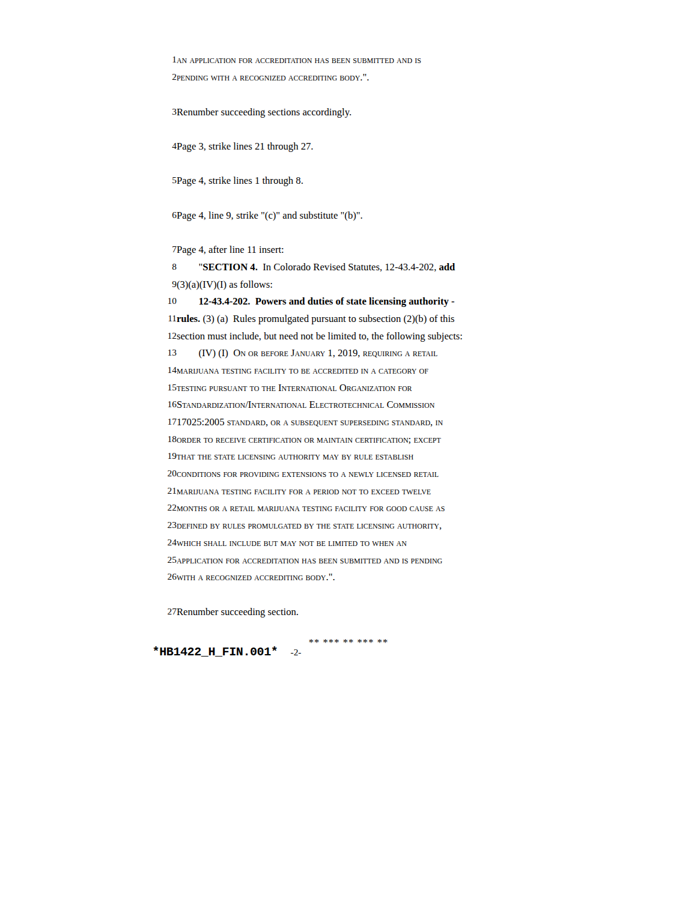| 1 | an application for accreditation has been submitted and is |
| 2 | pending with a recognized accrediting body. ". |
| 3 | Renumber succeeding sections accordingly. |
| 4 | Page 3, strike lines 21 through 27. |
| 5 | Page 4, strike lines 1 through 8. |
| 6 | Page 4, line 9, strike "(c)" and substitute "(b)". |
| 7 | Page 4, after line 11 insert: |
| 8 | " SECTION 4. In Colorado Revised Statutes, 12-43.4-202, add |
| 9 | (3)(a)(IV)(I) as follows: |
| 10 | 12-43.4-202. Powers and duties of state licensing authority - |
| 11 | rules. (3) (a) Rules promulgated pursuant to subsection (2)(b) of this |
| 12 | section must include, but need not be limited to, the following subjects: |
| 13 | (IV) (I) On or before January 1, 2019, requiring a retail |
| 14 | marijuana testing facility to be accredited in a category of |
| 15 | testing pursuant to the International Organization for |
| 16 | Standardization/International Electrotechnical Commission |
| 17 | 17025:2005 standard, or a subsequent superseding standard, in |
| 18 | order to receive certification or maintain certification; except |
| 19 | that the state licensing authority may by rule establish |
| 20 | conditions for providing extensions to a newly licensed retail |
| 21 | marijuana testing facility for a period not to exceed twelve |
| 22 | months or a retail marijuana testing facility for good cause as |
| 23 | defined by rules promulgated by the state licensing authority, |
| 24 | which shall include but may not be limited to when an |
| 25 | application for accreditation has been submitted and is pending |
| 26 | with a recognized accrediting body. ". |
| 27 | Renumber succeeding section. |
** *** ** *** **
*HB1422_H_FIN.001* -2-